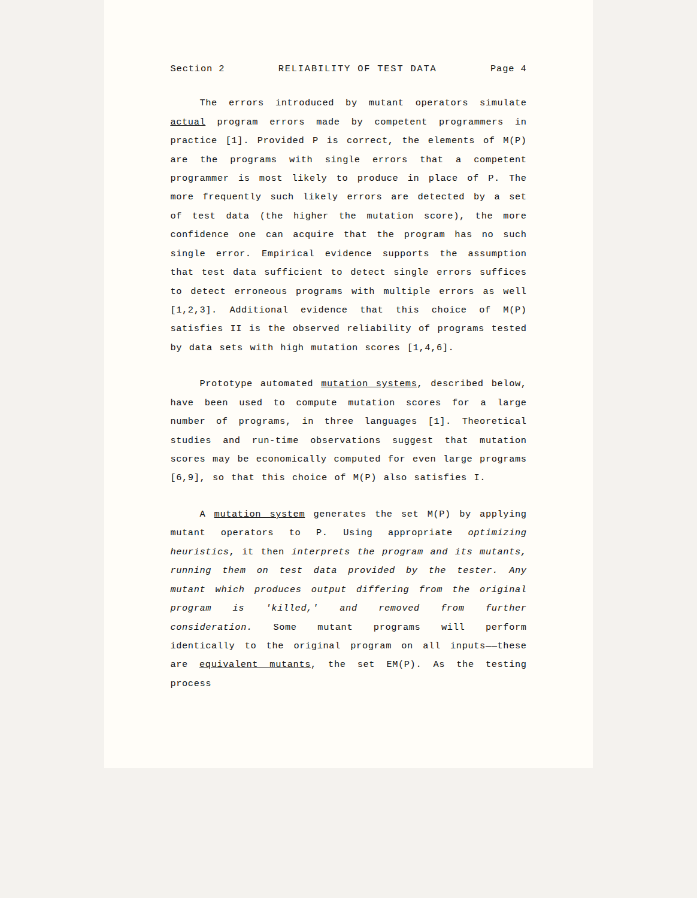Section 2 RELIABILITY OF TEST DATA Page 4
The errors introduced by mutant operators simulate actual program errors made by competent programmers in practice [1]. Provided P is correct, the elements of M(P) are the programs with single errors that a competent programmer is most likely to produce in place of P. The more frequently such likely errors are detected by a set of test data (the higher the mutation score), the more confidence one can acquire that the program has no such single error. Empirical evidence supports the assumption that test data sufficient to detect single errors suffices to detect erroneous programs with multiple errors as well [1,2,3]. Additional evidence that this choice of M(P) satisfies II is the observed reliability of programs tested by data sets with high mutation scores [1,4,6].
Prototype automated mutation systems, described below, have been used to compute mutation scores for a large number of programs, in three languages [1]. Theoretical studies and run-time observations suggest that mutation scores may be economically computed for even large programs [6,9], so that this choice of M(P) also satisfies I.
A mutation system generates the set M(P) by applying mutant operators to P. Using appropriate optimizing heuristics, it then interprets the program and its mutants, running them on test data provided by the tester. Any mutant which produces output differing from the original program is 'killed,' and removed from further consideration. Some mutant programs will perform identically to the original program on all inputs——these are equivalent mutants, the set EM(P). As the testing process